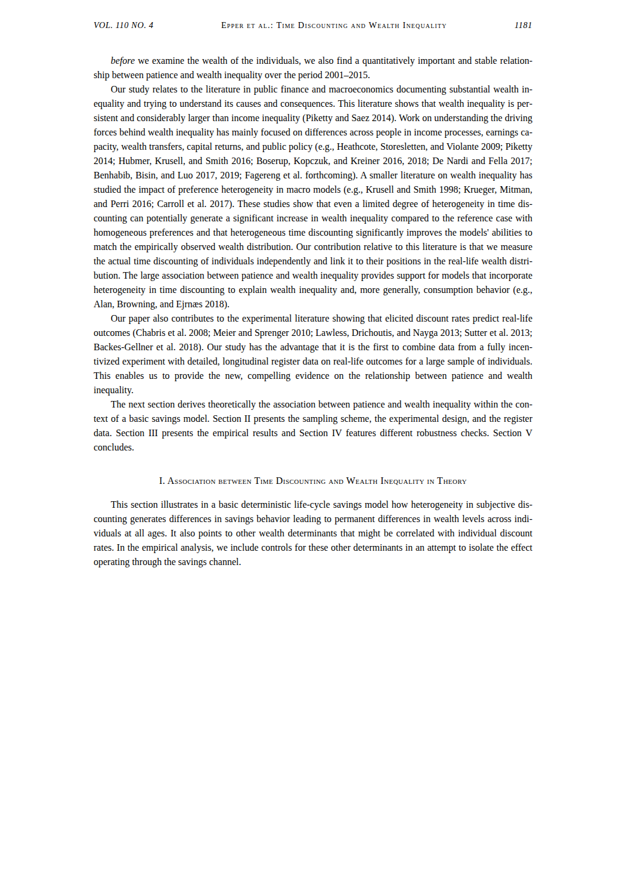VOL. 110 NO. 4 Epper et al.: Time Discounting and Wealth Inequality 1181
before we examine the wealth of the individuals, we also find a quantitatively important and stable relationship between patience and wealth inequality over the period 2001–2015.
Our study relates to the literature in public finance and macroeconomics documenting substantial wealth inequality and trying to understand its causes and consequences. This literature shows that wealth inequality is persistent and considerably larger than income inequality (Piketty and Saez 2014). Work on understanding the driving forces behind wealth inequality has mainly focused on differences across people in income processes, earnings capacity, wealth transfers, capital returns, and public policy (e.g., Heathcote, Storesletten, and Violante 2009; Piketty 2014; Hubmer, Krusell, and Smith 2016; Boserup, Kopczuk, and Kreiner 2016, 2018; De Nardi and Fella 2017; Benhabib, Bisin, and Luo 2017, 2019; Fagereng et al. forthcoming). A smaller literature on wealth inequality has studied the impact of preference heterogeneity in macro models (e.g., Krusell and Smith 1998; Krueger, Mitman, and Perri 2016; Carroll et al. 2017). These studies show that even a limited degree of heterogeneity in time discounting can potentially generate a significant increase in wealth inequality compared to the reference case with homogeneous preferences and that heterogeneous time discounting significantly improves the models' abilities to match the empirically observed wealth distribution. Our contribution relative to this literature is that we measure the actual time discounting of individuals independently and link it to their positions in the real-life wealth distribution. The large association between patience and wealth inequality provides support for models that incorporate heterogeneity in time discounting to explain wealth inequality and, more generally, consumption behavior (e.g., Alan, Browning, and Ejrnæs 2018).
Our paper also contributes to the experimental literature showing that elicited discount rates predict real-life outcomes (Chabris et al. 2008; Meier and Sprenger 2010; Lawless, Drichoutis, and Nayga 2013; Sutter et al. 2013; Backes-Gellner et al. 2018). Our study has the advantage that it is the first to combine data from a fully incentivized experiment with detailed, longitudinal register data on real-life outcomes for a large sample of individuals. This enables us to provide the new, compelling evidence on the relationship between patience and wealth inequality.
The next section derives theoretically the association between patience and wealth inequality within the context of a basic savings model. Section II presents the sampling scheme, the experimental design, and the register data. Section III presents the empirical results and Section IV features different robustness checks. Section V concludes.
I. Association between Time Discounting and Wealth Inequality in Theory
This section illustrates in a basic deterministic life-cycle savings model how heterogeneity in subjective discounting generates differences in savings behavior leading to permanent differences in wealth levels across individuals at all ages. It also points to other wealth determinants that might be correlated with individual discount rates. In the empirical analysis, we include controls for these other determinants in an attempt to isolate the effect operating through the savings channel.